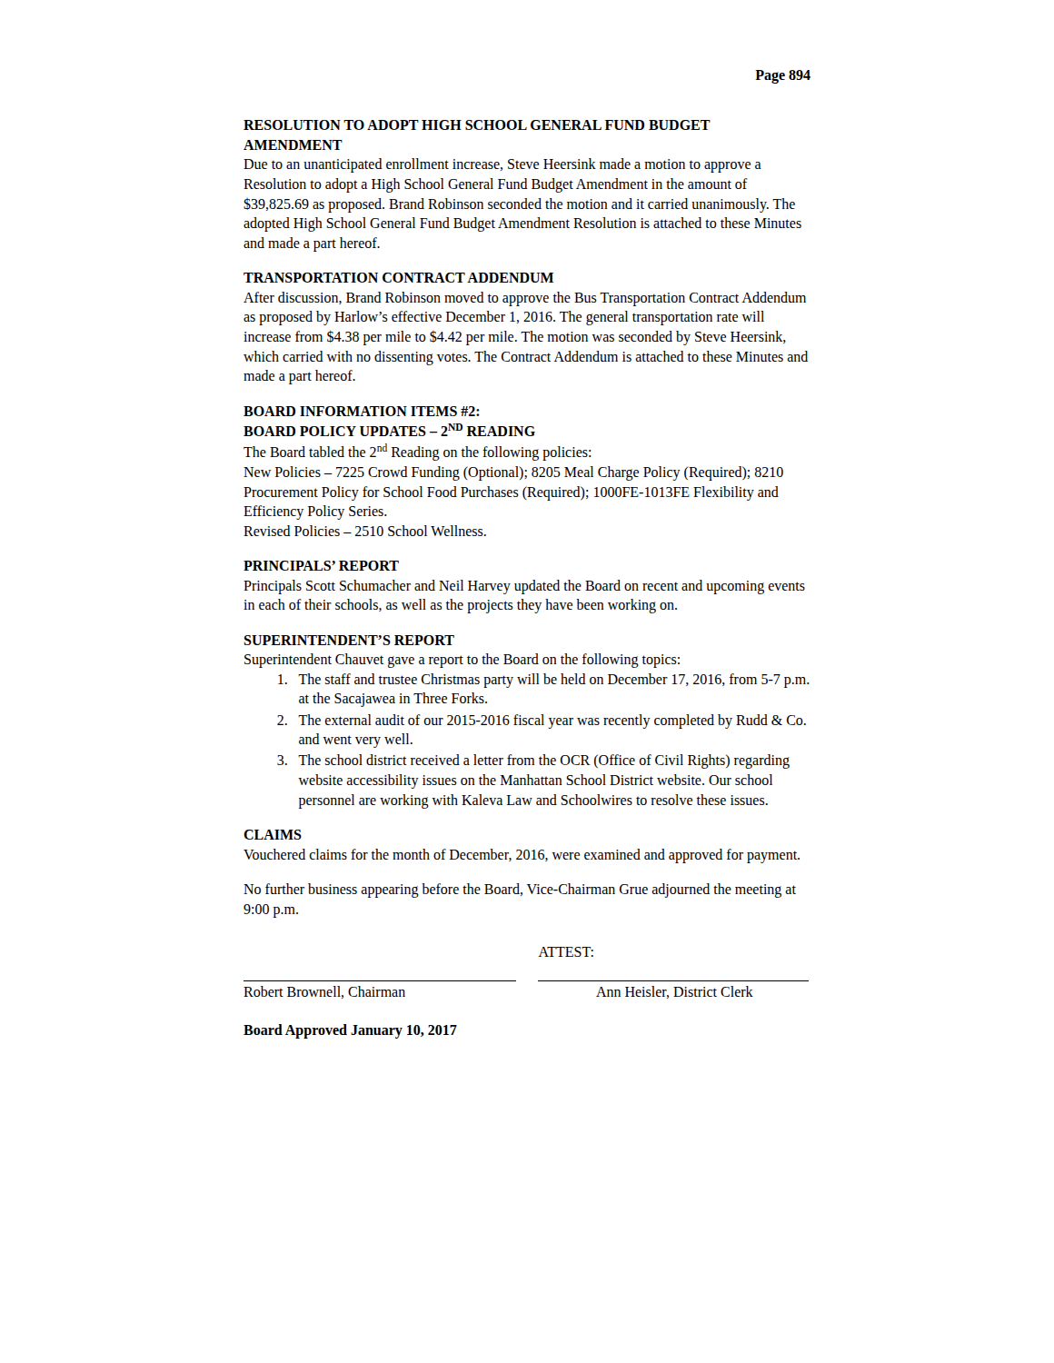Page 894
Resolution to Adopt High School General Fund Budget Amendment
Due to an unanticipated enrollment increase, Steve Heersink made a motion to approve a Resolution to adopt a High School General Fund Budget Amendment in the amount of $39,825.69 as proposed. Brand Robinson seconded the motion and it carried unanimously. The adopted High School General Fund Budget Amendment Resolution is attached to these Minutes and made a part hereof.
Transportation Contract Addendum
After discussion, Brand Robinson moved to approve the Bus Transportation Contract Addendum as proposed by Harlow’s effective December 1, 2016. The general transportation rate will increase from $4.38 per mile to $4.42 per mile. The motion was seconded by Steve Heersink, which carried with no dissenting votes. The Contract Addendum is attached to these Minutes and made a part hereof.
Board Information Items #2:
Board Policy Updates – 2ND Reading
The Board tabled the 2nd Reading on the following policies:
New Policies – 7225 Crowd Funding (Optional); 8205 Meal Charge Policy (Required); 8210 Procurement Policy for School Food Purchases (Required); 1000FE-1013FE Flexibility and Efficiency Policy Series.
Revised Policies – 2510 School Wellness.
Principals’ Report
Principals Scott Schumacher and Neil Harvey updated the Board on recent and upcoming events in each of their schools, as well as the projects they have been working on.
Superintendent’s Report
Superintendent Chauvet gave a report to the Board on the following topics:
The staff and trustee Christmas party will be held on December 17, 2016, from 5-7 p.m. at the Sacajawea in Three Forks.
The external audit of our 2015-2016 fiscal year was recently completed by Rudd & Co. and went very well.
The school district received a letter from the OCR (Office of Civil Rights) regarding website accessibility issues on the Manhattan School District website. Our school personnel are working with Kaleva Law and Schoolwires to resolve these issues.
Claims
Vouchered claims for the month of December, 2016, were examined and approved for payment.
No further business appearing before the Board, Vice-Chairman Grue adjourned the meeting at 9:00 p.m.
ATTEST:
Robert Brownell, Chairman
Ann Heisler, District Clerk
Board Approved January 10, 2017